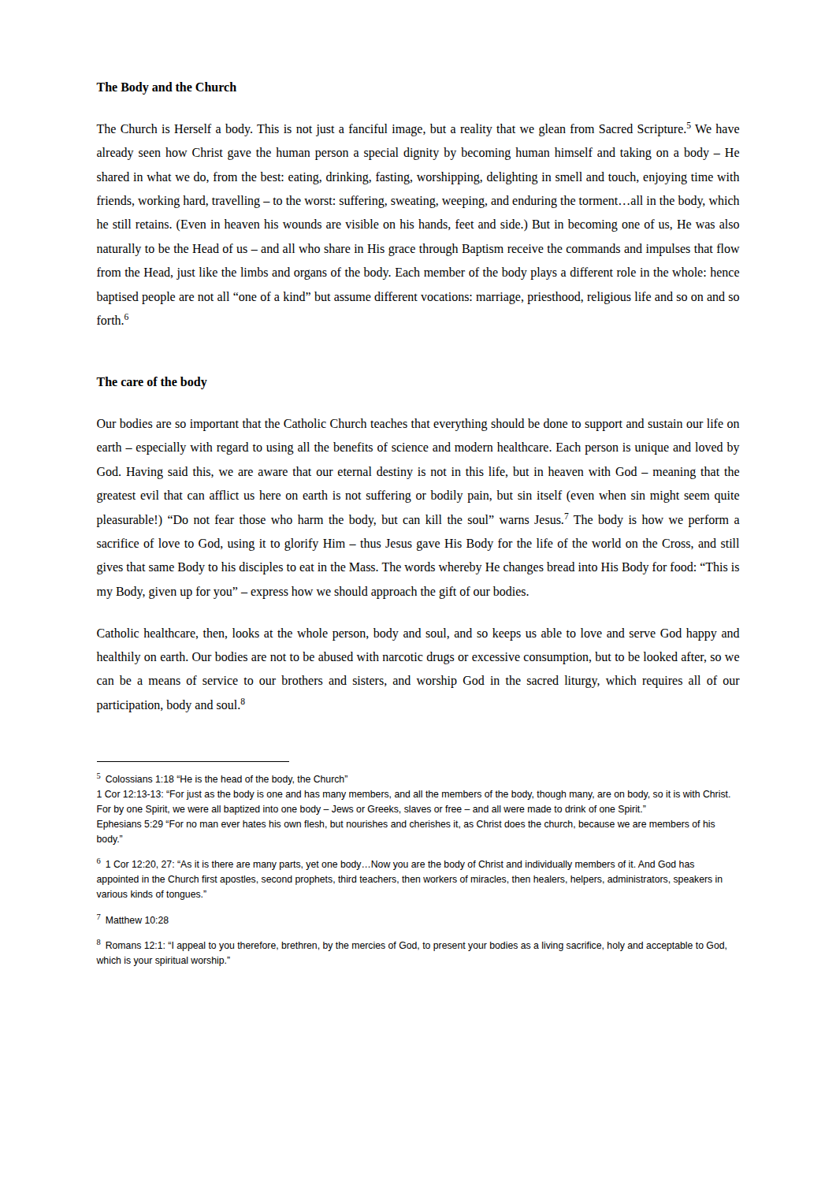The Body and the Church
The Church is Herself a body. This is not just a fanciful image, but a reality that we glean from Sacred Scripture.5 We have already seen how Christ gave the human person a special dignity by becoming human himself and taking on a body – He shared in what we do, from the best: eating, drinking, fasting, worshipping, delighting in smell and touch, enjoying time with friends, working hard, travelling – to the worst: suffering, sweating, weeping, and enduring the torment…all in the body, which he still retains. (Even in heaven his wounds are visible on his hands, feet and side.) But in becoming one of us, He was also naturally to be the Head of us – and all who share in His grace through Baptism receive the commands and impulses that flow from the Head, just like the limbs and organs of the body. Each member of the body plays a different role in the whole: hence baptised people are not all “one of a kind” but assume different vocations: marriage, priesthood, religious life and so on and so forth.6
The care of the body
Our bodies are so important that the Catholic Church teaches that everything should be done to support and sustain our life on earth – especially with regard to using all the benefits of science and modern healthcare. Each person is unique and loved by God. Having said this, we are aware that our eternal destiny is not in this life, but in heaven with God – meaning that the greatest evil that can afflict us here on earth is not suffering or bodily pain, but sin itself (even when sin might seem quite pleasurable!) “Do not fear those who harm the body, but can kill the soul” warns Jesus.7 The body is how we perform a sacrifice of love to God, using it to glorify Him – thus Jesus gave His Body for the life of the world on the Cross, and still gives that same Body to his disciples to eat in the Mass. The words whereby He changes bread into His Body for food: “This is my Body, given up for you” – express how we should approach the gift of our bodies.
Catholic healthcare, then, looks at the whole person, body and soul, and so keeps us able to love and serve God happy and healthily on earth. Our bodies are not to be abused with narcotic drugs or excessive consumption, but to be looked after, so we can be a means of service to our brothers and sisters, and worship God in the sacred liturgy, which requires all of our participation, body and soul.8
5 Colossians 1:18 “He is the head of the body, the Church”
1 Cor 12:13-13: “For just as the body is one and has many members, and all the members of the body, though many, are on body, so it is with Christ. For by one Spirit, we were all baptized into one body – Jews or Greeks, slaves or free – and all were made to drink of one Spirit.”
Ephesians 5:29 “For no man ever hates his own flesh, but nourishes and cherishes it, as Christ does the church, because we are members of his body.”
6 1 Cor 12:20, 27: “As it is there are many parts, yet one body…Now you are the body of Christ and individually members of it. And God has appointed in the Church first apostles, second prophets, third teachers, then workers of miracles, then healers, helpers, administrators, speakers in various kinds of tongues.”
7 Matthew 10:28
8 Romans 12:1: “I appeal to you therefore, brethren, by the mercies of God, to present your bodies as a living sacrifice, holy and acceptable to God, which is your spiritual worship.”